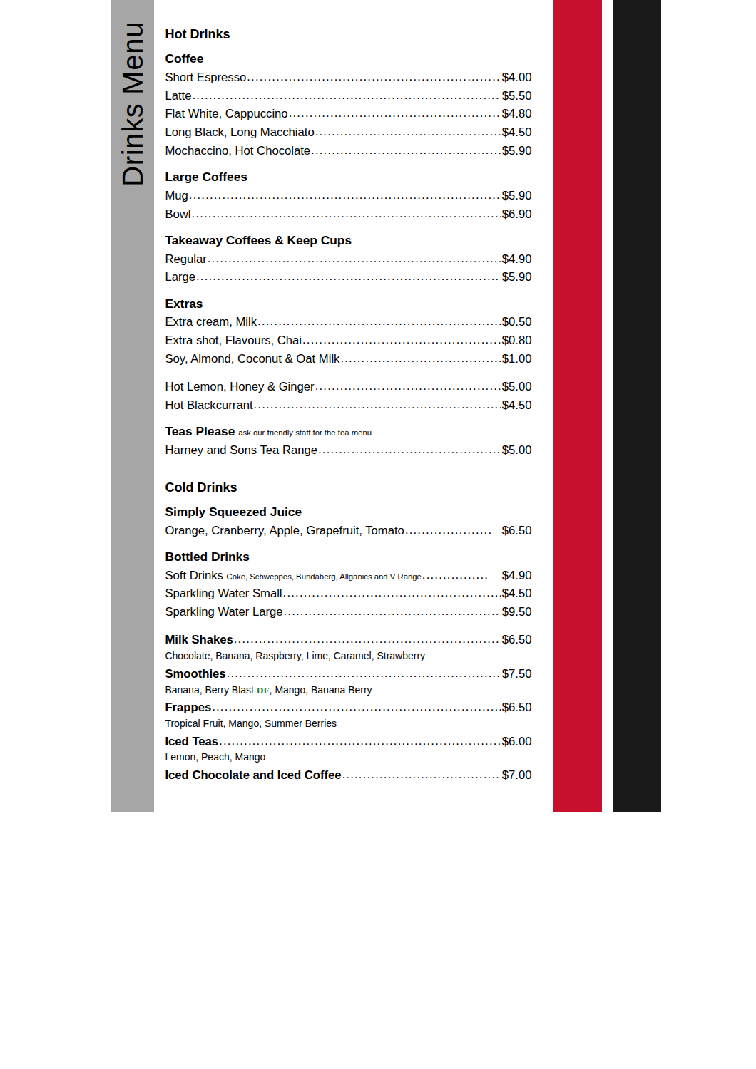Drinks Menu
Hot Drinks
Coffee
Short Espresso.......................................................................$4.00
Latte.........................................................................................$5.50
Flat White, Cappuccino.......................................................$4.80
Long Black, Long Macchiato.................................................$4.50
Mochaccino, Hot Chocolate..................................................$5.90
Large Coffees
Mug.........................................................................................$5.90
Bowl.........................................................................................$6.90
Takeaway Coffees & Keep Cups
Regular.....................................................................................$4.90
Large.........................................................................................$5.90
Extras
Extra cream, Milk.................................................................$0.50
Extra shot, Flavours, Chai.....................................................$0.80
Soy, Almond, Coconut & Oat Milk.........................................$1.00
Hot Lemon, Honey & Ginger.................................................$5.00
Hot Blackcurrant...................................................................$4.50
Teas Please ask our friendly staff for the tea menu
Harney and Sons Tea Range.................................................$5.00
Cold Drinks
Simply Squeezed Juice
Orange, Cranberry, Apple, Grapefruit, Tomato.....................$6.50
Bottled Drinks
Soft Drinks Coke, Schweppes, Bundaberg, Allganics and V Range................$4.90
Sparkling Water Small..........................................................$4.50
Sparkling Water Large..........................................................$9.50
Milk Shakes.........................................................................$6.50
Chocolate, Banana, Raspberry, Lime, Caramel, Strawberry
Smoothies...........................................................................$7.50
Banana, Berry Blast DF, Mango, Banana Berry
Frappes..............................................................................$6.50
Tropical Fruit, Mango, Summer Berries
Iced Teas............................................................................$6.00
Lemon, Peach, Mango
Iced Chocolate and Iced Coffee...........................................$7.00